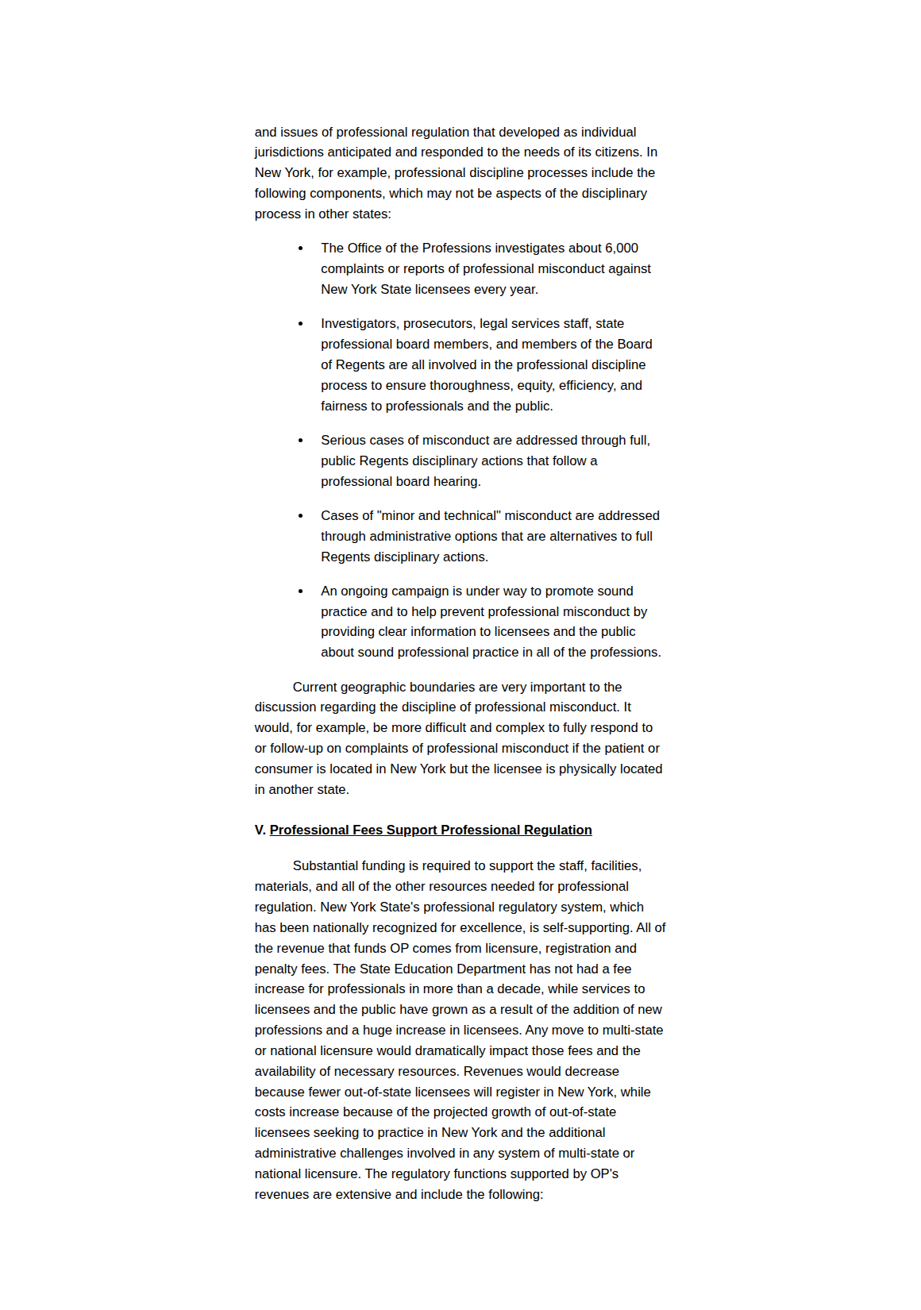and issues of professional regulation that developed as individual jurisdictions anticipated and responded to the needs of its citizens. In New York, for example, professional discipline processes include the following components, which may not be aspects of the disciplinary process in other states:
The Office of the Professions investigates about 6,000 complaints or reports of professional misconduct against New York State licensees every year.
Investigators, prosecutors, legal services staff, state professional board members, and members of the Board of Regents are all involved in the professional discipline process to ensure thoroughness, equity, efficiency, and fairness to professionals and the public.
Serious cases of misconduct are addressed through full, public Regents disciplinary actions that follow a professional board hearing.
Cases of "minor and technical" misconduct are addressed through administrative options that are alternatives to full Regents disciplinary actions.
An ongoing campaign is under way to promote sound practice and to help prevent professional misconduct by providing clear information to licensees and the public about sound professional practice in all of the professions.
Current geographic boundaries are very important to the discussion regarding the discipline of professional misconduct. It would, for example, be more difficult and complex to fully respond to or follow-up on complaints of professional misconduct if the patient or consumer is located in New York but the licensee is physically located in another state.
V. Professional Fees Support Professional Regulation
Substantial funding is required to support the staff, facilities, materials, and all of the other resources needed for professional regulation. New York State's professional regulatory system, which has been nationally recognized for excellence, is self-supporting. All of the revenue that funds OP comes from licensure, registration and penalty fees. The State Education Department has not had a fee increase for professionals in more than a decade, while services to licensees and the public have grown as a result of the addition of new professions and a huge increase in licensees. Any move to multi-state or national licensure would dramatically impact those fees and the availability of necessary resources. Revenues would decrease because fewer out-of-state licensees will register in New York, while costs increase because of the projected growth of out-of-state licensees seeking to practice in New York and the additional administrative challenges involved in any system of multi-state or national licensure. The regulatory functions supported by OP's revenues are extensive and include the following: